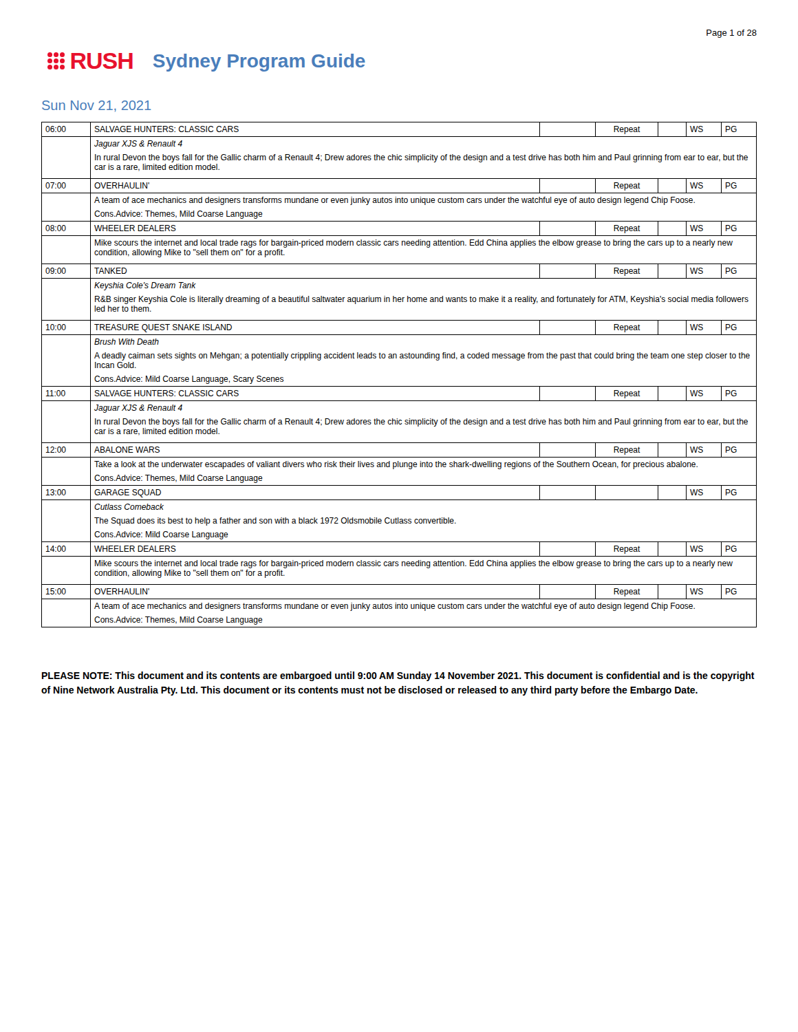Page 1 of 28
RUSH
Sydney Program Guide
Sun Nov 21, 2021
| 06:00 | SALVAGE HUNTERS: CLASSIC CARS | | Repeat | | WS | PG |
| | Jaguar XJS & Renault 4 In rural Devon the boys fall for the Gallic charm of a Renault 4; Drew adores the chic simplicity of the design and a test drive has both him and Paul grinning from ear to ear, but the car is a rare, limited edition model. |
| 07:00 | OVERHAULIN' | | Repeat | | WS | PG |
| | A team of ace mechanics and designers transforms mundane or even junky autos into unique custom cars under the watchful eye of auto design legend Chip Foose. Cons.Advice: Themes, Mild Coarse Language |
| 08:00 | WHEELER DEALERS | | Repeat | | WS | PG |
| | Mike scours the internet and local trade rags for bargain-priced modern classic cars needing attention. Edd China applies the elbow grease to bring the cars up to a nearly new condition, allowing Mike to "sell them on" for a profit. |
| 09:00 | TANKED | | Repeat | | WS | PG |
| | Keyshia Cole's Dream Tank R&B singer Keyshia Cole is literally dreaming of a beautiful saltwater aquarium in her home and wants to make it a reality, and fortunately for ATM, Keyshia's social media followers led her to them. |
| 10:00 | TREASURE QUEST SNAKE ISLAND | | Repeat | | WS | PG |
| | Brush With Death A deadly caiman sets sights on Mehgan; a potentially crippling accident leads to an astounding find, a coded message from the past that could bring the team one step closer to the Incan Gold. Cons.Advice: Mild Coarse Language, Scary Scenes |
| 11:00 | SALVAGE HUNTERS: CLASSIC CARS | | Repeat | | WS | PG |
| | Jaguar XJS & Renault 4 In rural Devon the boys fall for the Gallic charm of a Renault 4; Drew adores the chic simplicity of the design and a test drive has both him and Paul grinning from ear to ear, but the car is a rare, limited edition model. |
| 12:00 | ABALONE WARS | | Repeat | | WS | PG |
| | Take a look at the underwater escapades of valiant divers who risk their lives and plunge into the shark-dwelling regions of the Southern Ocean, for precious abalone. Cons.Advice: Themes, Mild Coarse Language |
| 13:00 | GARAGE SQUAD | | | | WS | PG |
| | Cutlass Comeback The Squad does its best to help a father and son with a black 1972 Oldsmobile Cutlass convertible. Cons.Advice: Mild Coarse Language |
| 14:00 | WHEELER DEALERS | | Repeat | | WS | PG |
| | Mike scours the internet and local trade rags for bargain-priced modern classic cars needing attention. Edd China applies the elbow grease to bring the cars up to a nearly new condition, allowing Mike to "sell them on" for a profit. |
| 15:00 | OVERHAULIN' | | Repeat | | WS | PG |
| | A team of ace mechanics and designers transforms mundane or even junky autos into unique custom cars under the watchful eye of auto design legend Chip Foose. Cons.Advice: Themes, Mild Coarse Language |
PLEASE NOTE: This document and its contents are embargoed until 9:00 AM Sunday 14 November 2021. This document is confidential and is the copyright of Nine Network Australia Pty. Ltd. This document or its contents must not be disclosed or released to any third party before the Embargo Date.